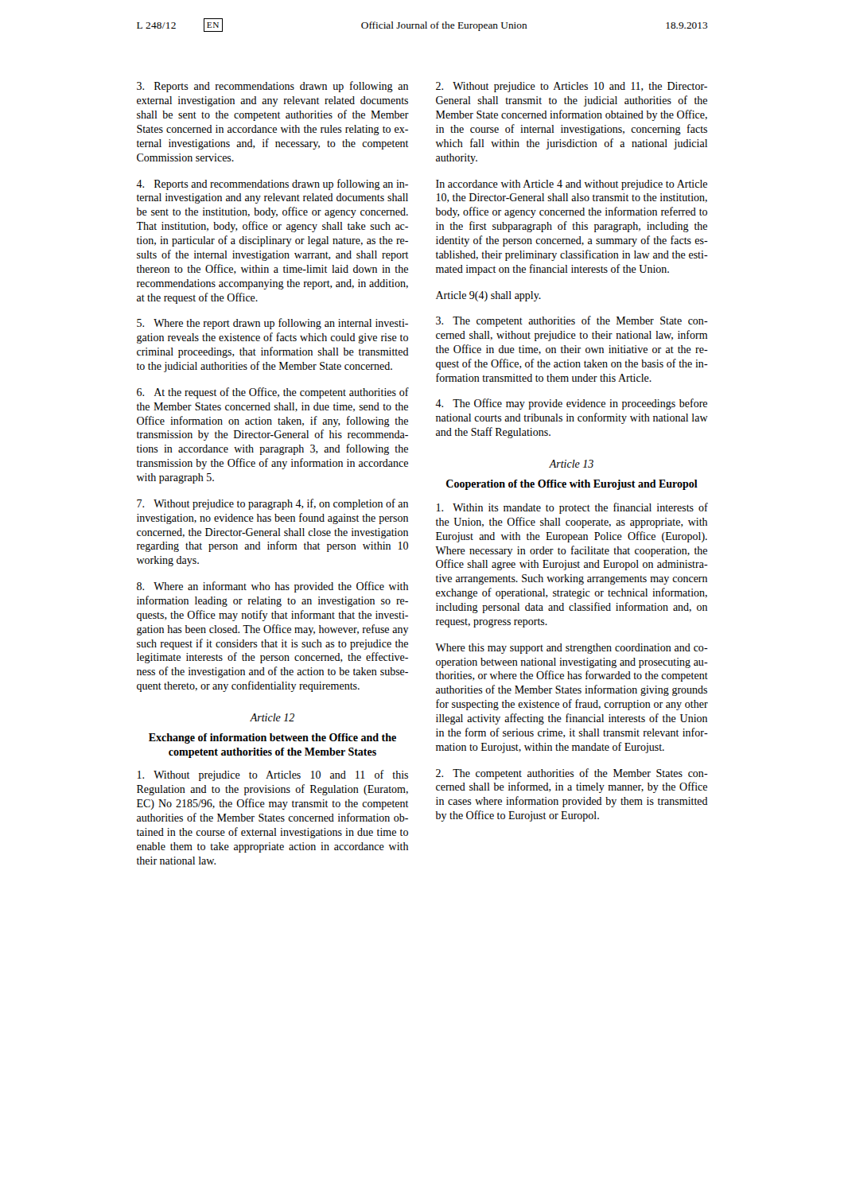L 248/12 EN
Official Journal of the European Union
18.9.2013
3. Reports and recommendations drawn up following an external investigation and any relevant related documents shall be sent to the competent authorities of the Member States concerned in accordance with the rules relating to external investigations and, if necessary, to the competent Commission services.
4. Reports and recommendations drawn up following an internal investigation and any relevant related documents shall be sent to the institution, body, office or agency concerned. That institution, body, office or agency shall take such action, in particular of a disciplinary or legal nature, as the results of the internal investigation warrant, and shall report thereon to the Office, within a time-limit laid down in the recommendations accompanying the report, and, in addition, at the request of the Office.
5. Where the report drawn up following an internal investigation reveals the existence of facts which could give rise to criminal proceedings, that information shall be transmitted to the judicial authorities of the Member State concerned.
6. At the request of the Office, the competent authorities of the Member States concerned shall, in due time, send to the Office information on action taken, if any, following the transmission by the Director-General of his recommendations in accordance with paragraph 3, and following the transmission by the Office of any information in accordance with paragraph 5.
7. Without prejudice to paragraph 4, if, on completion of an investigation, no evidence has been found against the person concerned, the Director-General shall close the investigation regarding that person and inform that person within 10 working days.
8. Where an informant who has provided the Office with information leading or relating to an investigation so requests, the Office may notify that informant that the investigation has been closed. The Office may, however, refuse any such request if it considers that it is such as to prejudice the legitimate interests of the person concerned, the effectiveness of the investigation and of the action to be taken subsequent thereto, or any confidentiality requirements.
Article 12
Exchange of information between the Office and the competent authorities of the Member States
1. Without prejudice to Articles 10 and 11 of this Regulation and to the provisions of Regulation (Euratom, EC) No 2185/96, the Office may transmit to the competent authorities of the Member States concerned information obtained in the course of external investigations in due time to enable them to take appropriate action in accordance with their national law.
2. Without prejudice to Articles 10 and 11, the Director-General shall transmit to the judicial authorities of the Member State concerned information obtained by the Office, in the course of internal investigations, concerning facts which fall within the jurisdiction of a national judicial authority.
In accordance with Article 4 and without prejudice to Article 10, the Director-General shall also transmit to the institution, body, office or agency concerned the information referred to in the first subparagraph of this paragraph, including the identity of the person concerned, a summary of the facts established, their preliminary classification in law and the estimated impact on the financial interests of the Union.
Article 9(4) shall apply.
3. The competent authorities of the Member State concerned shall, without prejudice to their national law, inform the Office in due time, on their own initiative or at the request of the Office, of the action taken on the basis of the information transmitted to them under this Article.
4. The Office may provide evidence in proceedings before national courts and tribunals in conformity with national law and the Staff Regulations.
Article 13
Cooperation of the Office with Eurojust and Europol
1. Within its mandate to protect the financial interests of the Union, the Office shall cooperate, as appropriate, with Eurojust and with the European Police Office (Europol). Where necessary in order to facilitate that cooperation, the Office shall agree with Eurojust and Europol on administrative arrangements. Such working arrangements may concern exchange of operational, strategic or technical information, including personal data and classified information and, on request, progress reports.
Where this may support and strengthen coordination and cooperation between national investigating and prosecuting authorities, or where the Office has forwarded to the competent authorities of the Member States information giving grounds for suspecting the existence of fraud, corruption or any other illegal activity affecting the financial interests of the Union in the form of serious crime, it shall transmit relevant information to Eurojust, within the mandate of Eurojust.
2. The competent authorities of the Member States concerned shall be informed, in a timely manner, by the Office in cases where information provided by them is transmitted by the Office to Eurojust or Europol.